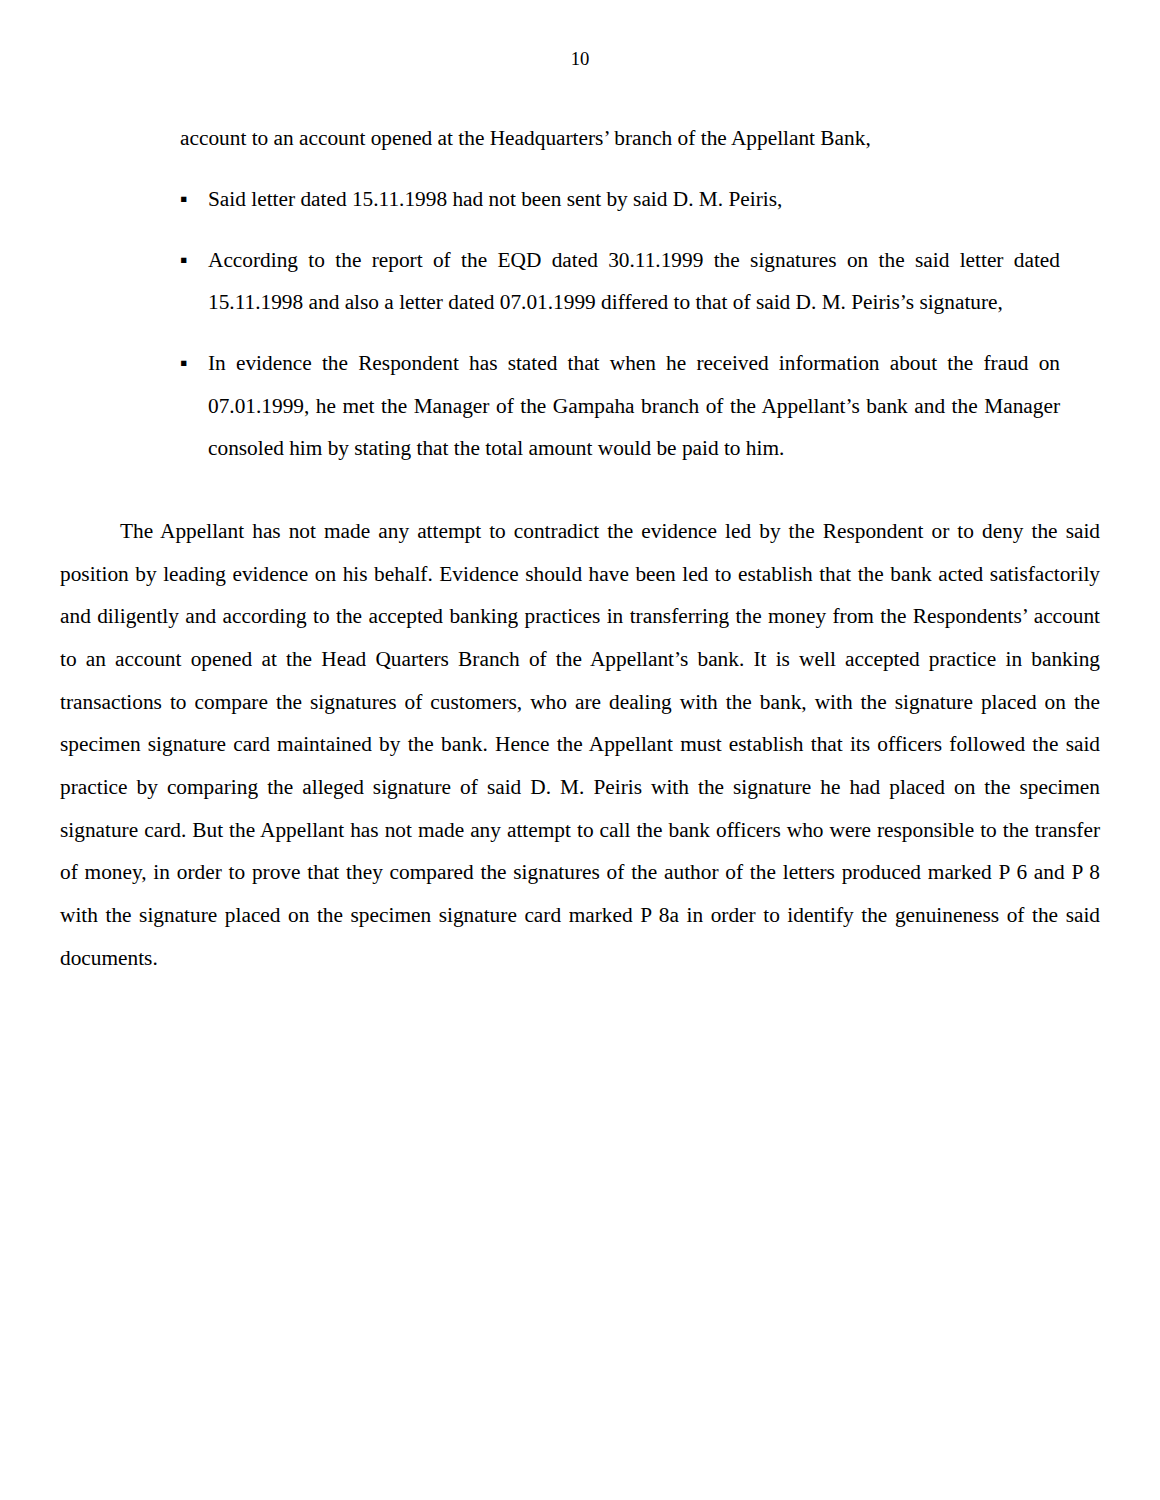10
account to an account opened at the Headquarters’ branch of the Appellant Bank,
Said letter dated 15.11.1998 had not been sent by said D. M. Peiris,
According to the report of the EQD dated 30.11.1999 the signatures on the said letter dated 15.11.1998 and also a letter dated 07.01.1999 differed to that of said D. M. Peiris’s signature,
In evidence the Respondent has stated that when he received information about the fraud on 07.01.1999, he met the Manager of the Gampaha branch of the Appellant’s bank and the Manager consoled him by stating that the total amount would be paid to him.
The Appellant has not made any attempt to contradict the evidence led by the Respondent or to deny the said position by leading evidence on his behalf. Evidence should have been led to establish that the bank acted satisfactorily and diligently and according to the accepted banking practices in transferring the money from the Respondents’ account to an account opened at the Head Quarters Branch of the Appellant’s bank. It is well accepted practice in banking transactions to compare the signatures of customers, who are dealing with the bank, with the signature placed on the specimen signature card maintained by the bank. Hence the Appellant must establish that its officers followed the said practice by comparing the alleged signature of said D. M. Peiris with the signature he had placed on the specimen signature card. But the Appellant has not made any attempt to call the bank officers who were responsible to the transfer of money, in order to prove that they compared the signatures of the author of the letters produced marked P 6 and P 8 with the signature placed on the specimen signature card marked P 8a in order to identify the genuineness of the said documents.